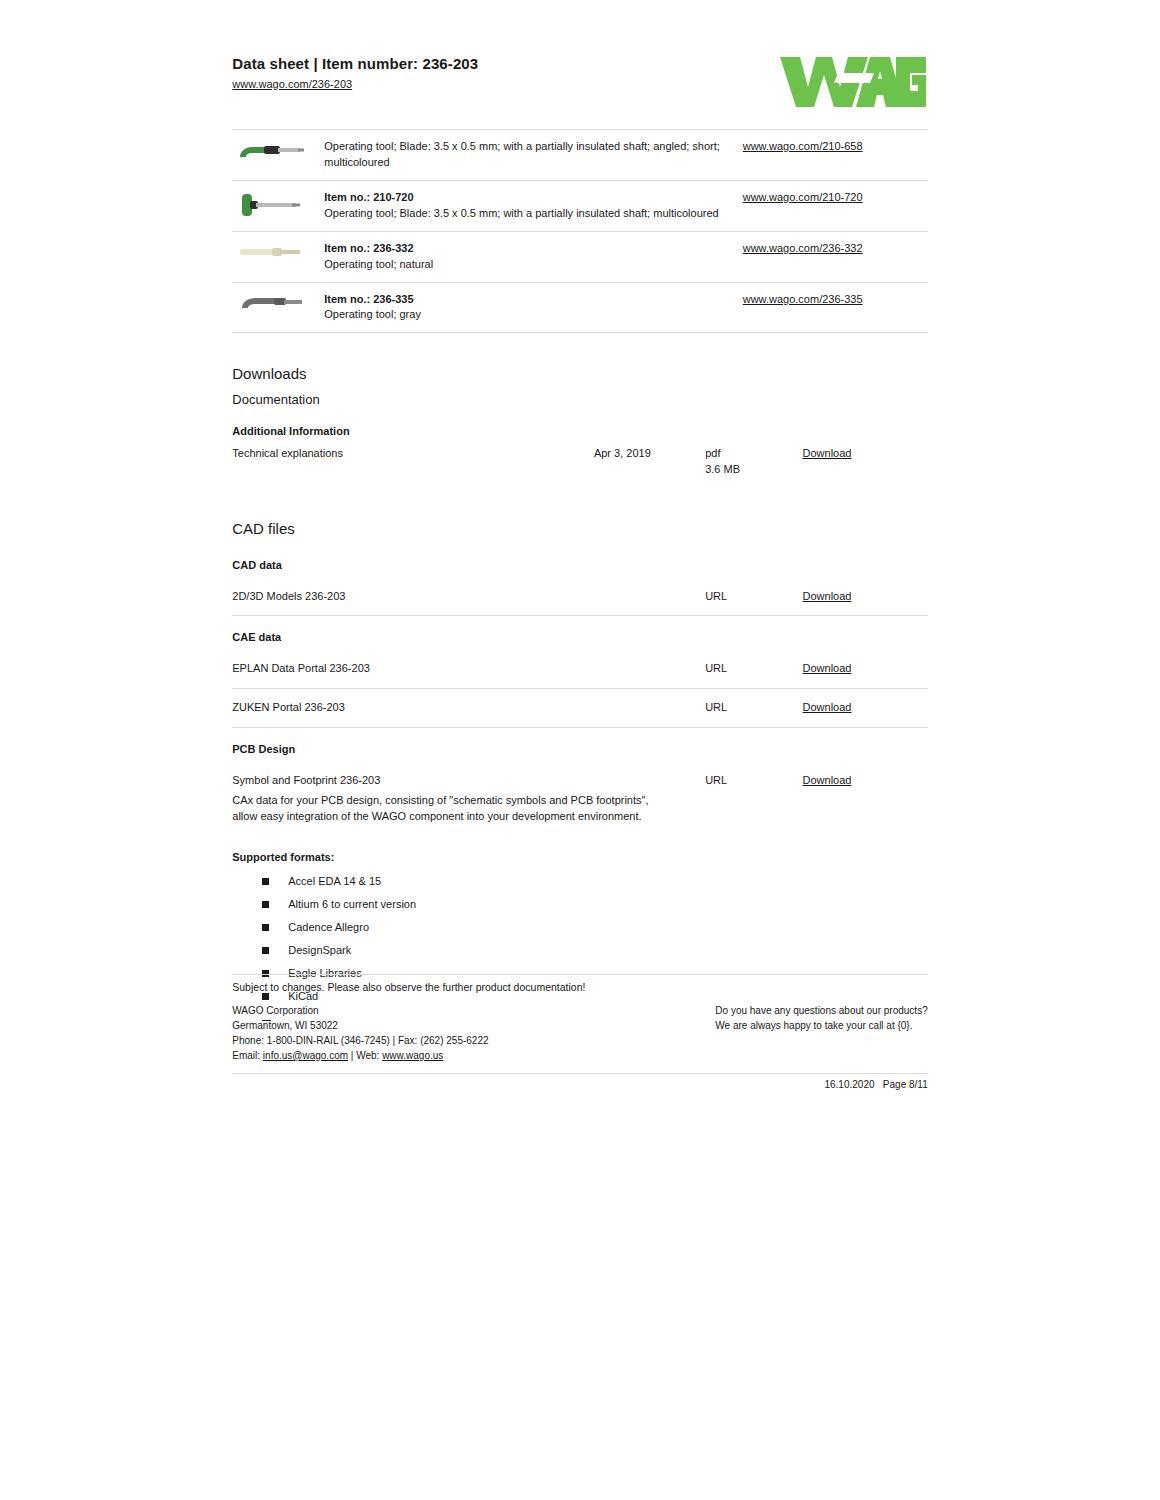Data sheet | Item number: 236-203
www.wago.com/236-203
| | Operating tool; Blade: 3.5 x 0.5 mm; with a partially insulated shaft; angled; short; multicoloured | www.wago.com/210-658 |
| | Item no.: 210-720 Operating tool; Blade: 3.5 x 0.5 mm; with a partially insulated shaft; multicoloured | www.wago.com/210-720 |
| | Item no.: 236-332 Operating tool; natural | www.wago.com/236-332 |
| | Item no.: 236-335 Operating tool; gray | www.wago.com/236-335 |
Downloads
Documentation
Additional Information
| Technical explanations | Apr 3, 2019 | pdf 3.6 MB | Download |
CAD files
| CAD data |
| 2D/3D Models 236-203 | URL | Download |
| CAE data |
| EPLAN Data Portal 236-203 | URL | Download |
| ZUKEN Portal 236-203 | URL | Download |
| PCB Design |
| Symbol and Footprint 236-203 CAx data for your PCB design, consisting of "schematic symbols and PCB footprints", allow easy integration of the WAGO component into your development environment. | URL | Download |
Supported formats:
Accel EDA 14 & 15
Altium 6 to current version
Cadence Allegro
DesignSpark
Eagle Libraries
KiCad
Subject to changes. Please also observe the further product documentation!
WAGO Corporation
Germantown, WI 53022
Phone: 1-800-DIN-RAIL (346-7245) | Fax: (262) 255-6222
Email: info.us@wago.com | Web: www.wago.us
Do you have any questions about our products?
We are always happy to take your call at {0}.
16.10.2020 Page 8/11